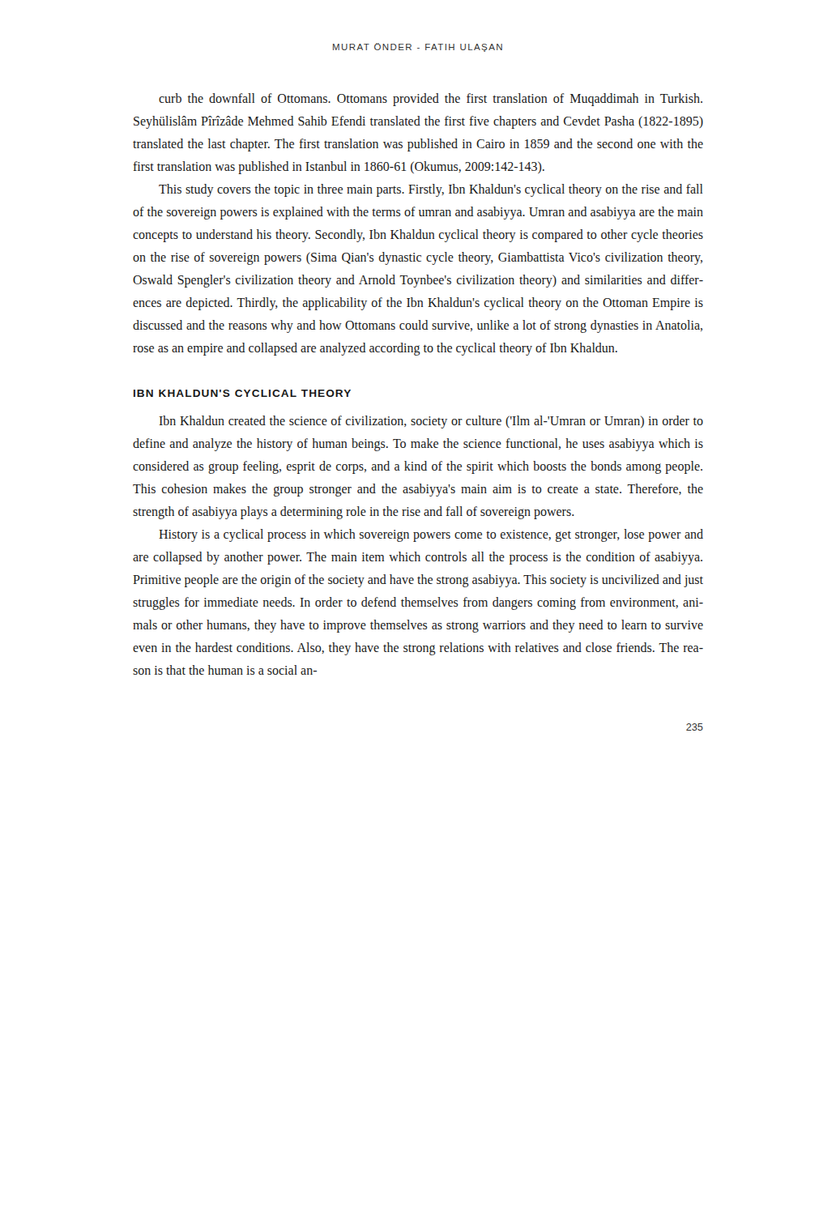Murat Önder - Fatih Ulaşan
curb the downfall of Ottomans. Ottomans provided the first translation of Muqaddimah in Turkish. Seyhülislâm Pîrîzâde Mehmed Sahib Efendi translated the first five chapters and Cevdet Pasha (1822-1895) translated the last chapter. The first translation was published in Cairo in 1859 and the second one with the first translation was published in Istanbul in 1860-61 (Okumus, 2009:142-143).
This study covers the topic in three main parts. Firstly, Ibn Khaldun's cyclical theory on the rise and fall of the sovereign powers is explained with the terms of umran and asabiyya. Umran and asabiyya are the main concepts to understand his theory. Secondly, Ibn Khaldun cyclical theory is compared to other cycle theories on the rise of sovereign powers (Sima Qian's dynastic cycle theory, Giambattista Vico's civilization theory, Oswald Spengler's civilization theory and Arnold Toynbee's civilization theory) and similarities and differences are depicted. Thirdly, the applicability of the Ibn Khaldun's cyclical theory on the Ottoman Empire is discussed and the reasons why and how Ottomans could survive, unlike a lot of strong dynasties in Anatolia, rose as an empire and collapsed are analyzed according to the cyclical theory of Ibn Khaldun.
Ibn Khaldun's Cyclical Theory
Ibn Khaldun created the science of civilization, society or culture ('Ilm al-'Umran or Umran) in order to define and analyze the history of human beings. To make the science functional, he uses asabiyya which is considered as group feeling, esprit de corps, and a kind of the spirit which boosts the bonds among people. This cohesion makes the group stronger and the asabiyya's main aim is to create a state. Therefore, the strength of asabiyya plays a determining role in the rise and fall of sovereign powers.
History is a cyclical process in which sovereign powers come to existence, get stronger, lose power and are collapsed by another power. The main item which controls all the process is the condition of asabiyya. Primitive people are the origin of the society and have the strong asabiyya. This society is uncivilized and just struggles for immediate needs. In order to defend themselves from dangers coming from environment, animals or other humans, they have to improve themselves as strong warriors and they need to learn to survive even in the hardest conditions. Also, they have the strong relations with relatives and close friends. The reason is that the human is a social an-
235